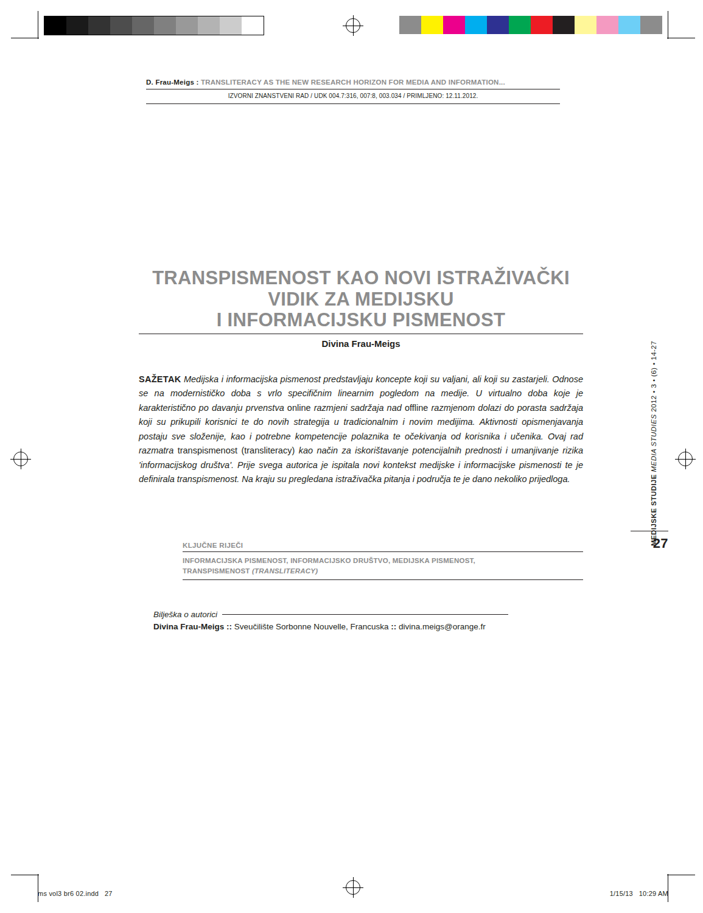D. Frau-Meigs : TRANSLITERACY AS THE NEW RESEARCH HORIZON FOR MEDIA AND INFORMATION...
IZVORNI ZNANSTVENI RAD / UDK 004.7:316, 007:8, 003.034 / PRIMLJENO: 12.11.2012.
Transpismenost kao novi istraživački vidik za medijsku
i informacijsku pismenost
Divina Frau-Meigs
SAŽETAK Medijska i informacijska pismenost predstavljaju koncepte koji su valjani, ali koji su zastarjeli. Odnose se na modernističko doba s vrlo specifičnim linearnim pogledom na medije. U virtualno doba koje je karakteristično po davanju prvenstva online razmjeni sadržaja nad offline razmjenom dolazi do porasta sadržaja koji su prikupili korisnici te do novih strategija u tradicionalnim i novim medijima. Aktivnosti opismenjavanja postaju sve složenije, kao i potrebne kompetencije polaznika te očekivanja od korisnika i učenika. Ovaj rad razmatra transpismenost (transliteracy) kao način za iskorištavanje potencijalnih prednosti i umanjivanje rizika 'informacijskog društva'. Prije svega autorica je ispitala novi kontekst medijske i informacijske pismenosti te je definirala transpismenost. Na kraju su pregledana istraživačka pitanja i područja te je dano nekoliko prijedloga.
KLJUČNE RIJEČI
INFORMACIJSKA PISMENOST, INFORMACIJSKO DRUŠTVO, MEDIJSKA PISMENOST,
TRANSPISMENOST (TRANSLITERACY)
Bilješka o autorici
Divina Frau-Meigs :: Sveučilište Sorbonne Nouvelle, Francuska :: divina.meigs@orange.fr
MEDIJSKE STUDIJE MEDIA STUDIES 2012 • 3 • (6) • 14-27
27
ms vol3 br6 02.indd 27
1/15/13 10:29 AM